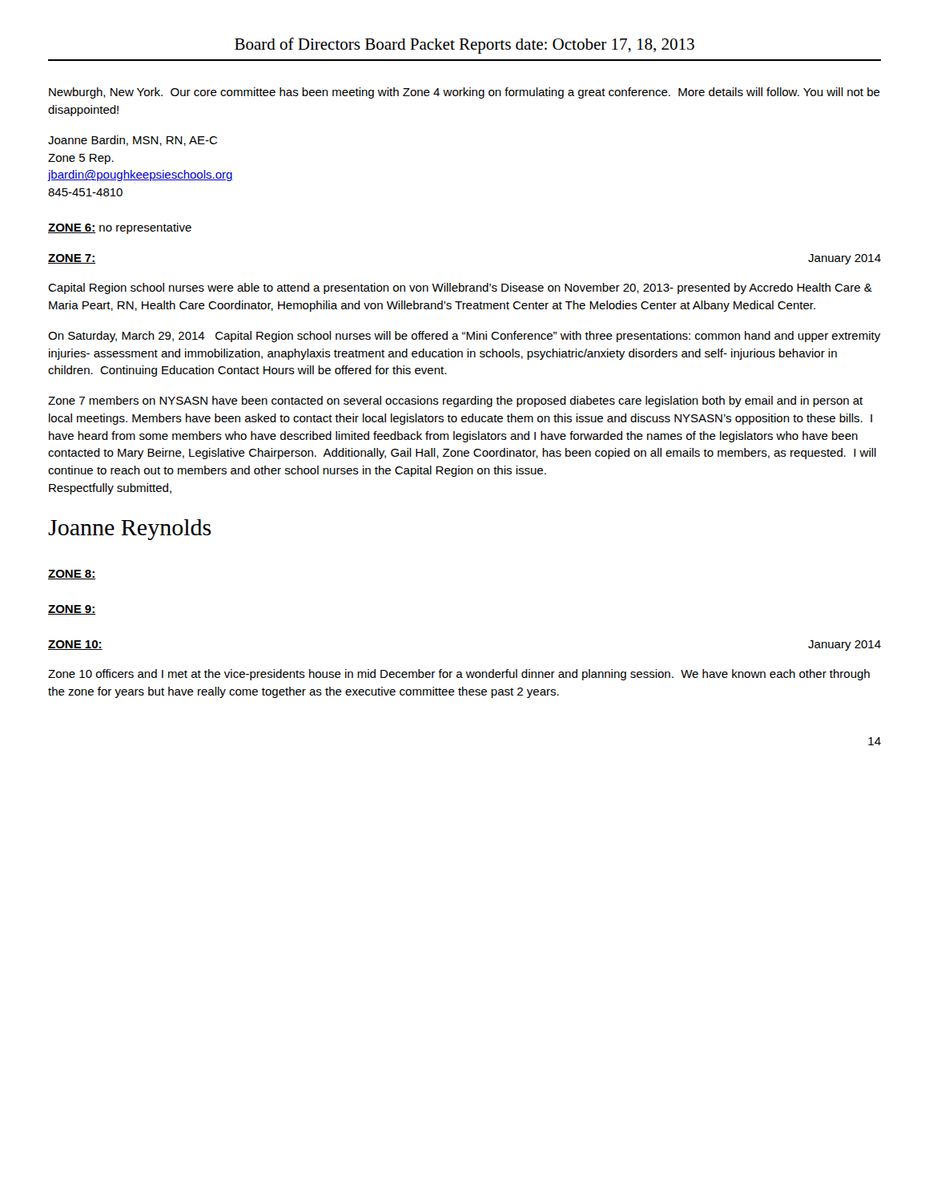Board of Directors Board Packet Reports date: October 17, 18, 2013
Newburgh, New York. Our core committee has been meeting with Zone 4 working on formulating a great conference. More details will follow. You will not be disappointed!
Joanne Bardin, MSN, RN, AE-C
Zone 5 Rep.
jbardin@poughkeepsieschools.org
845-451-4810
ZONE 6: no representative
ZONE 7: January 2014
Capital Region school nurses were able to attend a presentation on von Willebrand’s Disease on November 20, 2013- presented by Accredo Health Care & Maria Peart, RN, Health Care Coordinator, Hemophilia and von Willebrand’s Treatment Center at The Melodies Center at Albany Medical Center.
On Saturday, March 29, 2014 Capital Region school nurses will be offered a “Mini Conference” with three presentations: common hand and upper extremity injuries- assessment and immobilization, anaphylaxis treatment and education in schools, psychiatric/anxiety disorders and self- injurious behavior in children. Continuing Education Contact Hours will be offered for this event.
Zone 7 members on NYSASN have been contacted on several occasions regarding the proposed diabetes care legislation both by email and in person at local meetings. Members have been asked to contact their local legislators to educate them on this issue and discuss NYSASN’s opposition to these bills. I have heard from some members who have described limited feedback from legislators and I have forwarded the names of the legislators who have been contacted to Mary Beirne, Legislative Chairperson. Additionally, Gail Hall, Zone Coordinator, has been copied on all emails to members, as requested. I will continue to reach out to members and other school nurses in the Capital Region on this issue.
Respectfully submitted,
Joanne Reynolds
ZONE 8:
ZONE 9:
ZONE 10: January 2014
Zone 10 officers and I met at the vice-presidents house in mid December for a wonderful dinner and planning session. We have known each other through the zone for years but have really come together as the executive committee these past 2 years.
14